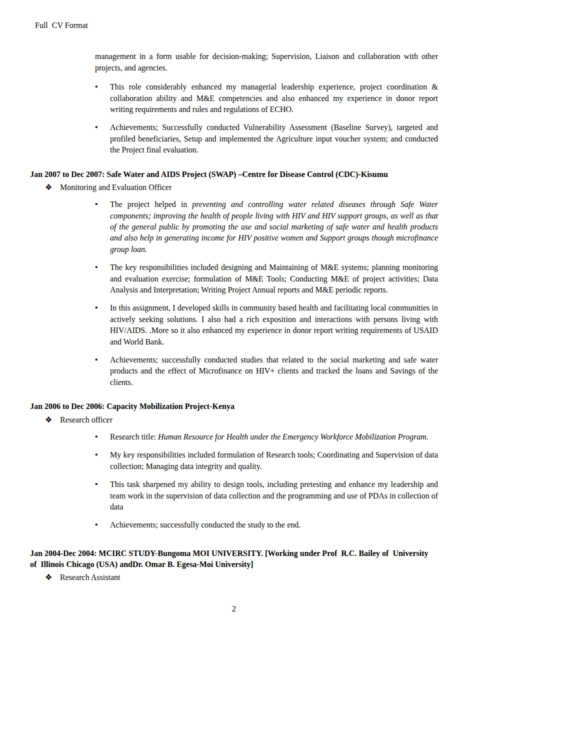Full CV Format
management in a form usable for decision-making; Supervision, Liaison and collaboration with other projects, and agencies.
This role considerably enhanced my managerial leadership experience, project coordination & collaboration ability and M&E competencies and also enhanced my experience in donor report writing requirements and rules and regulations of ECHO.
Achievements; Successfully conducted Vulnerability Assessment (Baseline Survey), targeted and profiled beneficiaries, Setup and implemented the Agriculture input voucher system; and conducted the Project final evaluation.
Jan 2007 to Dec 2007: Safe Water and AIDS Project (SWAP) –Centre for Disease Control (CDC)-Kisumu
Monitoring and Evaluation Officer
The project helped in preventing and controlling water related diseases through Safe Water components; improving the health of people living with HIV and HIV support groups, as well as that of the general public by promoting the use and social marketing of safe water and health products and also help in generating income for HIV positive women and Support groups though microfinance group loan.
The key responsibilities included designing and Maintaining of M&E systems; planning monitoring and evaluation exercise; formulation of M&E Tools; Conducting M&E of project activities; Data Analysis and Interpretation; Writing Project Annual reports and M&E periodic reports.
In this assignment, I developed skills in community based health and facilitating local communities in actively seeking solutions. I also had a rich exposition and interactions with persons living with HIV/AIDS. .More so it also enhanced my experience in donor report writing requirements of USAID and World Bank.
Achievements; successfully conducted studies that related to the social marketing and safe water products and the effect of Microfinance on HIV+ clients and tracked the loans and Savings of the clients.
Jan 2006 to Dec 2006: Capacity Mobilization Project-Kenya
Research officer
Research title: Human Resource for Health under the Emergency Workforce Mobilization Program.
My key responsibilities included formulation of Research tools; Coordinating and Supervision of data collection; Managing data integrity and quality.
This task sharpened my ability to design tools, including pretesting and enhance my leadership and team work in the supervision of data collection and the programming and use of PDAs in collection of data
Achievements; successfully conducted the study to the end.
Jan 2004-Dec 2004: MCIRC STUDY-Bungoma MOI UNIVERSITY. [Working under Prof R.C. Bailey of University of Illinois Chicago (USA) andDr. Omar B. Egesa-Moi University]
Research Assistant
2